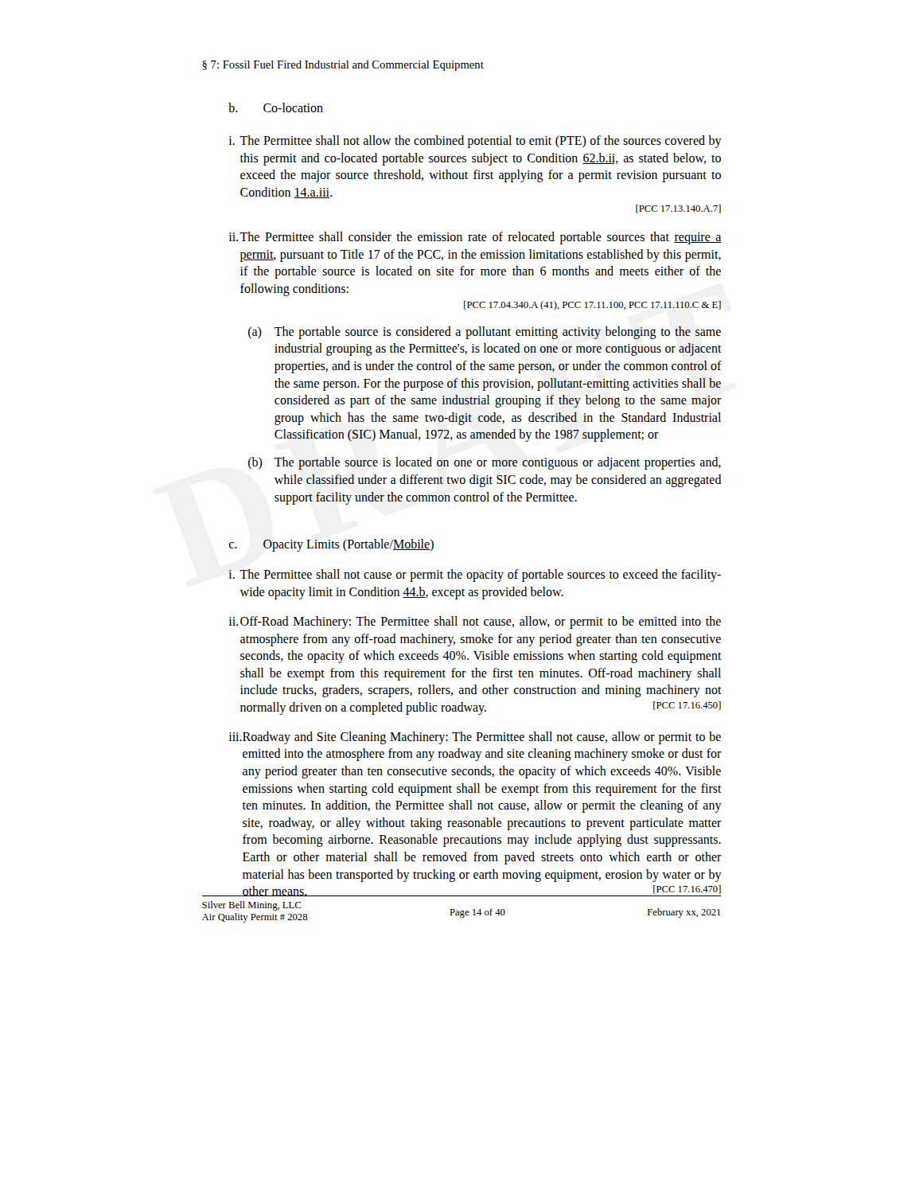DRAFT
§ 7: Fossil Fuel Fired Industrial and Commercial Equipment
b. Co-location
i.
The Permittee shall not allow the combined potential to emit (PTE) of the sources covered by this permit and co-located portable sources subject to Condition 62.b.ii, as stated below, to exceed the major source threshold, without first applying for a permit revision pursuant to Condition 14.a.iii.
[PCC 17.13.140.A.7]
ii.
The Permittee shall consider the emission rate of relocated portable sources that require a permit, pursuant to Title 17 of the PCC, in the emission limitations established by this permit, if the portable source is located on site for more than 6 months and meets either of the following conditions:
[PCC 17.04.340.A (41), PCC 17.11.100, PCC 17.11.110.C & E]
(a)
The portable source is considered a pollutant emitting activity belonging to the same industrial grouping as the Permittee's, is located on one or more contiguous or adjacent properties, and is under the control of the same person, or under the common control of the same person. For the purpose of this provision, pollutant-emitting activities shall be considered as part of the same industrial grouping if they belong to the same major group which has the same two-digit code, as described in the Standard Industrial Classification (SIC) Manual, 1972, as amended by the 1987 supplement; or
(b)
The portable source is located on one or more contiguous or adjacent properties and, while classified under a different two digit SIC code, may be considered an aggregated support facility under the common control of the Permittee.
c. Opacity Limits (Portable/Mobile)
i.
The Permittee shall not cause or permit the opacity of portable sources to exceed the facility-wide opacity limit in Condition 44.b, except as provided below.
ii.
Off-Road Machinery: The Permittee shall not cause, allow, or permit to be emitted into the atmosphere from any off-road machinery, smoke for any period greater than ten consecutive seconds, the opacity of which exceeds 40%. Visible emissions when starting cold equipment shall be exempt from this requirement for the first ten minutes. Off-road machinery shall include trucks, graders, scrapers, rollers, and other construction and mining machinery not normally driven on a completed public roadway. [PCC 17.16.450]
iii.
Roadway and Site Cleaning Machinery: The Permittee shall not cause, allow or permit to be emitted into the atmosphere from any roadway and site cleaning machinery smoke or dust for any period greater than ten consecutive seconds, the opacity of which exceeds 40%. Visible emissions when starting cold equipment shall be exempt from this requirement for the first ten minutes. In addition, the Permittee shall not cause, allow or permit the cleaning of any site, roadway, or alley without taking reasonable precautions to prevent particulate matter from becoming airborne. Reasonable precautions may include applying dust suppressants. Earth or other material shall be removed from paved streets onto which earth or other material has been transported by trucking or earth moving equipment, erosion by water or by other means. [PCC 17.16.470]
Silver Bell Mining, LLC
Air Quality Permit # 2028
Page 14 of 40
February xx, 2021